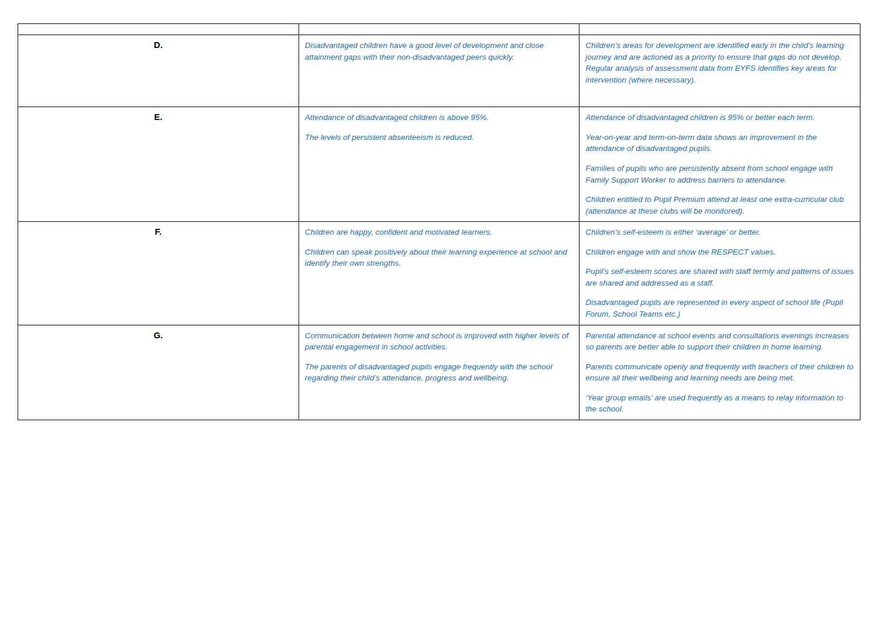| D. | Disadvantaged children have a good level of development and close attainment gaps with their non-disadvantaged peers quickly. | Children’s areas for development are identified early in the child’s learning journey and are actioned as a priority to ensure that gaps do not develop. Regular analysis of assessment data from EYFS identifies key areas for intervention (where necessary). |
| E. | Attendance of disadvantaged children is above 95%. The levels of persistent absenteeism is reduced. | Attendance of disadvantaged children is 95% or better each term. Year-on-year and term-on-term data shows an improvement in the attendance of disadvantaged pupils. Families of pupils who are persistently absent from school engage with Family Support Worker to address barriers to attendance. Children entitled to Pupil Premium attend at least one extra-curricular club (attendance at these clubs will be monitored). |
| F. | Children are happy, confident and motivated learners. Children can speak positively about their learning experience at school and identify their own strengths. | Children’s self-esteem is either ‘average’ or better. Children engage with and show the RESPECT values. Pupil’s self-esteem scores are shared with staff termly and patterns of issues are shared and addressed as a staff. Disadvantaged pupils are represented in every aspect of school life (Pupil Forum, School Teams etc.) |
| G. | Communication between home and school is improved with higher levels of parental engagement in school activities. The parents of disadvantaged pupils engage frequently with the school regarding their child’s attendance, progress and wellbeing. | Parental attendance at school events and consultations evenings increases so parents are better able to support their children in home learning. Parents communicate openly and frequently with teachers of their children to ensure all their wellbeing and learning needs are being met. ‘Year group emails’ are used frequently as a means to relay information to the school. |